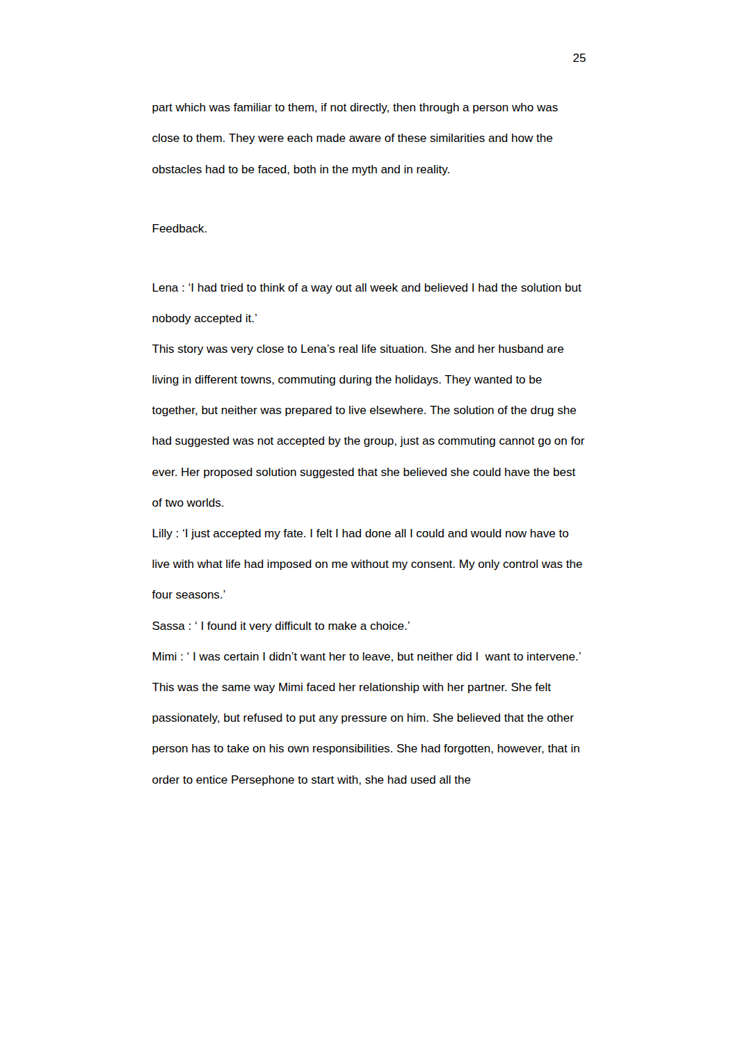25
part which was familiar to them, if not directly, then through a person who was close to them. They were each made aware of these similarities and how the obstacles had to be faced, both in the myth and in reality.
Feedback.
Lena : ‘I had tried to think of a way out all week and believed I had the solution but nobody accepted it.’
This story was very close to Lena’s real life situation. She and her husband are living in different towns, commuting during the holidays. They wanted to be together, but neither was prepared to live elsewhere. The solution of the drug she had suggested was not accepted by the group, just as commuting cannot go on for ever. Her proposed solution suggested that she believed she could have the best of two worlds.
Lilly : ‘I just accepted my fate. I felt I had done all I could and would now have to live with what life had imposed on me without my consent. My only control was the four seasons.’
Sassa : ‘ I found it very difficult to make a choice.’
Mimi : ‘ I was certain I didn’t want her to leave, but neither did I want to intervene.’
This was the same way Mimi faced her relationship with her partner. She felt passionately, but refused to put any pressure on him. She believed that the other person has to take on his own responsibilities. She had forgotten, however, that in order to entice Persephone to start with, she had used all the